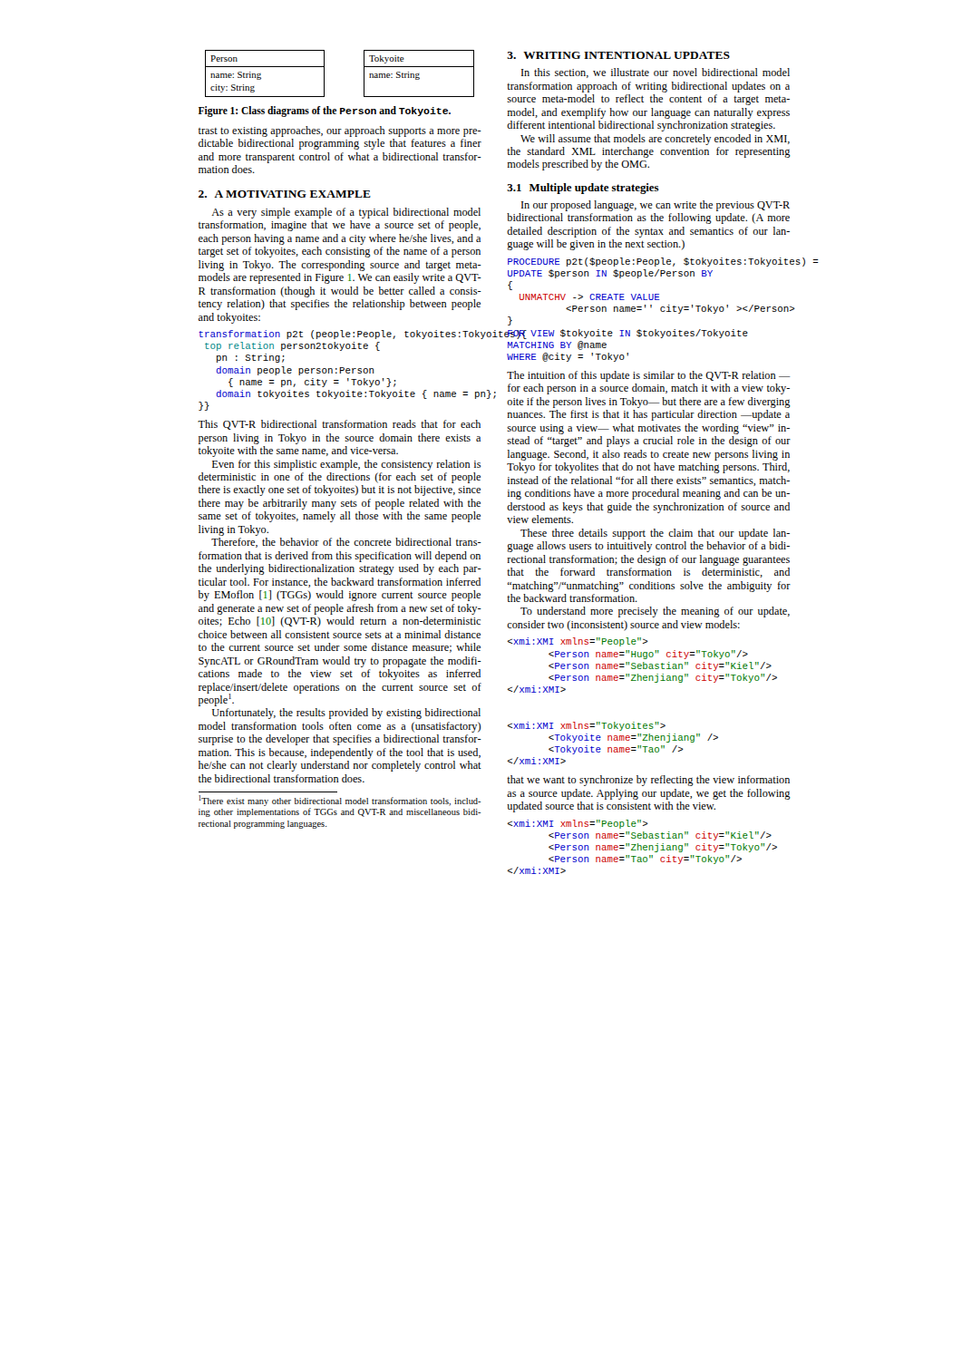Person
name: String
city: String
Tokyoite
name: String
Figure 1: Class diagrams of the Person and Tokyoite.
trast to existing approaches, our approach supports a more predictable bidirectional programming style that features a finer and more transparent control of what a bidirectional transformation does.
2. A MOTIVATING EXAMPLE
As a very simple example of a typical bidirectional model transformation, imagine that we have a source set of people, each person having a name and a city where he/she lives, and a target set of tokyoites, each consisting of the name of a person living in Tokyo. The corresponding source and target meta-models are represented in Figure 1. We can easily write a QVT-R transformation (though it would be better called a consistency relation) that specifies the relationship between people and tokyoites:
transformation p2t (people:People, tokyoites:Tokyoites){
 top relation person2tokyoite {
   pn : String;
   domain people person:Person
     { name = pn, city = 'Tokyo'};
   domain tokyoites tokyoite:Tokyoite { name = pn};
}}
This QVT-R bidirectional transformation reads that for each person living in Tokyo in the source domain there exists a tokyoite with the same name, and vice-versa.
Even for this simplistic example, the consistency relation is deterministic in one of the directions (for each set of people there is exactly one set of tokyoites) but it is not bijective, since there may be arbitrarily many sets of people related with the same set of tokyoites, namely all those with the same people living in Tokyo.
Therefore, the behavior of the concrete bidirectional transformation that is derived from this specification will depend on the underlying bidirectionalization strategy used by each particular tool. For instance, the backward transformation inferred by EMoflon [1] (TGGs) would ignore current source people and generate a new set of people afresh from a new set of tokyoites; Echo [10] (QVT-R) would return a non-deterministic choice between all consistent source sets at a minimal distance to the current source set under some distance measure; while SyncATL or GRoundTram would try to propagate the modifications made to the view set of tokyoites as inferred replace/insert/delete operations on the current source set of people1.
Unfortunately, the results provided by existing bidirectional model transformation tools often come as a (unsatisfactory) surprise to the developer that specifies a bidirectional transformation. This is because, independently of the tool that is used, he/she can not clearly understand nor completely control what the bidirectional transformation does.
1There exist many other bidirectional model transformation tools, including other implementations of TGGs and QVT-R and miscellaneous bidirectional programming languages.
3. WRITING INTENTIONAL UPDATES
In this section, we illustrate our novel bidirectional model transformation approach of writing bidirectional updates on a source meta-model to reflect the content of a target meta-model, and exemplify how our language can naturally express different intentional bidirectional synchronization strategies.
We will assume that models are concretely encoded in XMI, the standard XML interchange convention for representing models prescribed by the OMG.
3.1 Multiple update strategies
In our proposed language, we can write the previous QVT-R bidirectional transformation as the following update. (A more detailed description of the syntax and semantics of our language will be given in the next section.)
PROCEDURE p2t($people:People, $tokyoites:Tokyoites) =
UPDATE $person IN $people/Person BY
{
  UNMATCHV -> CREATE VALUE
          <Person name='' city='Tokyo' ></Person>
}
FOR VIEW $tokyoite IN $tokyoites/Tokyoite
MATCHING BY @name
WHERE @city = 'Tokyo'
The intuition of this update is similar to the QVT-R relation — for each person in a source domain, match it with a view tokyoite if the person lives in Tokyo— but there are a few diverging nuances. The first is that it has particular direction —update a source using a view— what motivates the wording “view” instead of “target” and plays a crucial role in the design of our language. Second, it also reads to create new persons living in Tokyo for tokyolites that do not have matching persons. Third, instead of the relational “for all there exists” semantics, matching conditions have a more procedural meaning and can be understood as keys that guide the synchronization of source and view elements.
These three details support the claim that our update language allows users to intuitively control the behavior of a bidirectional transformation; the design of our language guarantees that the forward transformation is deterministic, and “matching”/“unmatching” conditions solve the ambiguity for the backward transformation.
To understand more precisely the meaning of our update, consider two (inconsistent) source and view models:
<xmi:XMI xmlns="People">
       <Person name="Hugo" city="Tokyo"/>
       <Person name="Sebastian" city="Kiel"/>
       <Person name="Zhenjiang" city="Tokyo"/>
</xmi:XMI>


<xmi:XMI xmlns="Tokyoites">
       <Tokyoite name="Zhenjiang" />
       <Tokyoite name="Tao" />
</xmi:XMI>
that we want to synchronize by reflecting the view information as a source update. Applying our update, we get the following updated source that is consistent with the view.
<xmi:XMI xmlns="People">
       <Person name="Sebastian" city="Kiel"/>
       <Person name="Zhenjiang" city="Tokyo"/>
       <Person name="Tao" city="Tokyo"/>
</xmi:XMI>